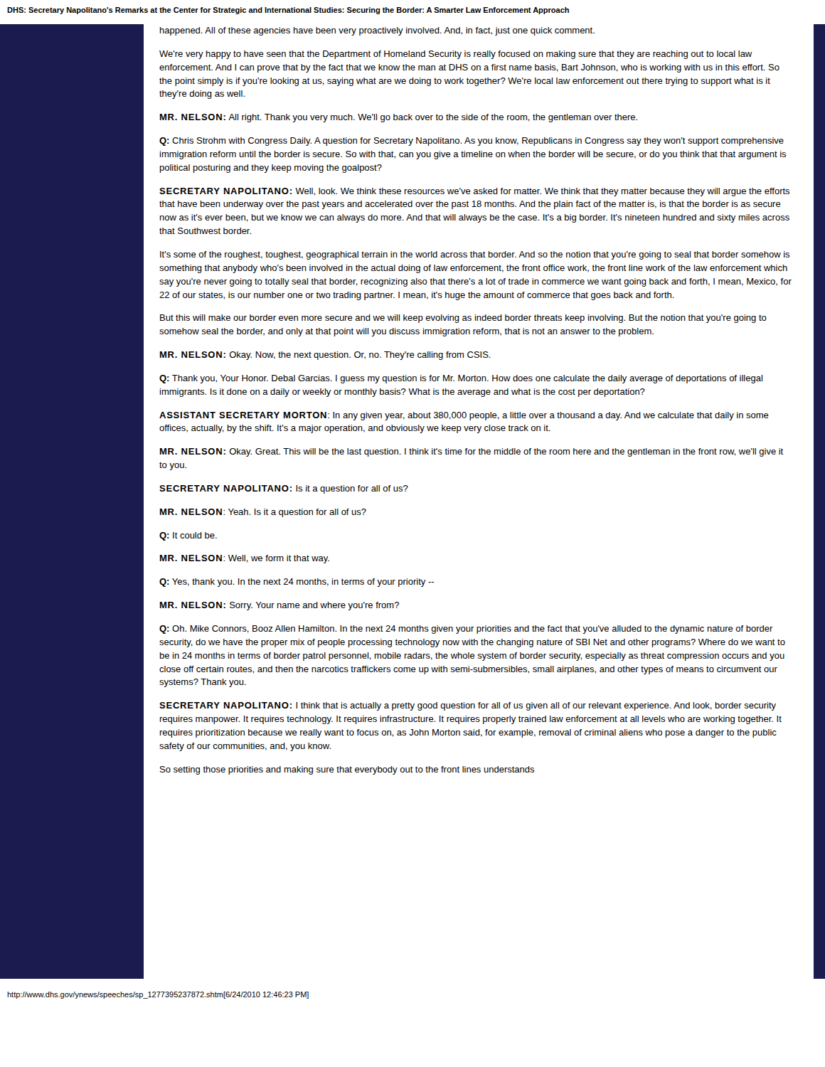DHS: Secretary Napolitano's Remarks at the Center for Strategic and International Studies: Securing the Border: A Smarter Law Enforcement Approach
| | happened. All of these agencies have been very proactively involved. And, in fact, just one quick comment. We're very happy to have seen that the Department of Homeland Security is really focused on making sure that they are reaching out to local law enforcement. And I can prove that by the fact that we know the man at DHS on a first name basis, Bart Johnson, who is working with us in this effort. So the point simply is if you're looking at us, saying what are we doing to work together? We're local law enforcement out there trying to support what is it they're doing as well. MR. NELSON: All right. Thank you very much. We'll go back over to the side of the room, the gentleman over there. Q: Chris Strohm with Congress Daily. A question for Secretary Napolitano. As you know, Republicans in Congress say they won't support comprehensive immigration reform until the border is secure. So with that, can you give a timeline on when the border will be secure, or do you think that that argument is political posturing and they keep moving the goalpost? SECRETARY NAPOLITANO: Well, look. We think these resources we've asked for matter. We think that they matter because they will argue the efforts that have been underway over the past years and accelerated over the past 18 months. And the plain fact of the matter is, is that the border is as secure now as it's ever been, but we know we can always do more. And that will always be the case. It's a big border. It's nineteen hundred and sixty miles across that Southwest border. It's some of the roughest, toughest, geographical terrain in the world across that border. And so the notion that you're going to seal that border somehow is something that anybody who's been involved in the actual doing of law enforcement, the front office work, the front line work of the law enforcement which say you're never going to totally seal that border, recognizing also that there's a lot of trade in commerce we want going back and forth, I mean, Mexico, for 22 of our states, is our number one or two trading partner. I mean, it's huge the amount of commerce that goes back and forth. But this will make our border even more secure and we will keep evolving as indeed border threats keep involving. But the notion that you're going to somehow seal the border, and only at that point will you discuss immigration reform, that is not an answer to the problem. MR. NELSON: Okay. Now, the next question. Or, no. They're calling from CSIS. Q: Thank you, Your Honor. Debal Garcias. I guess my question is for Mr. Morton. How does one calculate the daily average of deportations of illegal immigrants. Is it done on a daily or weekly or monthly basis? What is the average and what is the cost per deportation? ASSISTANT SECRETARY MORTON : In any given year, about 380,000 people, a little over a thousand a day. And we calculate that daily in some offices, actually, by the shift. It's a major operation, and obviously we keep very close track on it. MR. NELSON: Okay. Great. This will be the last question. I think it's time for the middle of the room here and the gentleman in the front row, we'll give it to you. SECRETARY NAPOLITANO: Is it a question for all of us? MR. NELSON : Yeah. Is it a question for all of us? Q: It could be. MR. NELSON : Well, we form it that way. Q: Yes, thank you. In the next 24 months, in terms of your priority -- MR. NELSON: Sorry. Your name and where you're from? Q: Oh. Mike Connors, Booz Allen Hamilton. In the next 24 months given your priorities and the fact that you've alluded to the dynamic nature of border security, do we have the proper mix of people processing technology now with the changing nature of SBI Net and other programs? Where do we want to be in 24 months in terms of border patrol personnel, mobile radars, the whole system of border security, especially as threat compression occurs and you close off certain routes, and then the narcotics traffickers come up with semi-submersibles, small airplanes, and other types of means to circumvent our systems? Thank you. SECRETARY NAPOLITANO: I think that is actually a pretty good question for all of us given all of our relevant experience. And look, border security requires manpower. It requires technology. It requires infrastructure. It requires properly trained law enforcement at all levels who are working together. It requires prioritization because we really want to focus on, as John Morton said, for example, removal of criminal aliens who pose a danger to the public safety of our communities, and, you know. So setting those priorities and making sure that everybody out to the front lines understands | |
http://www.dhs.gov/ynews/speeches/sp_1277395237872.shtm[6/24/2010 12:46:23 PM]